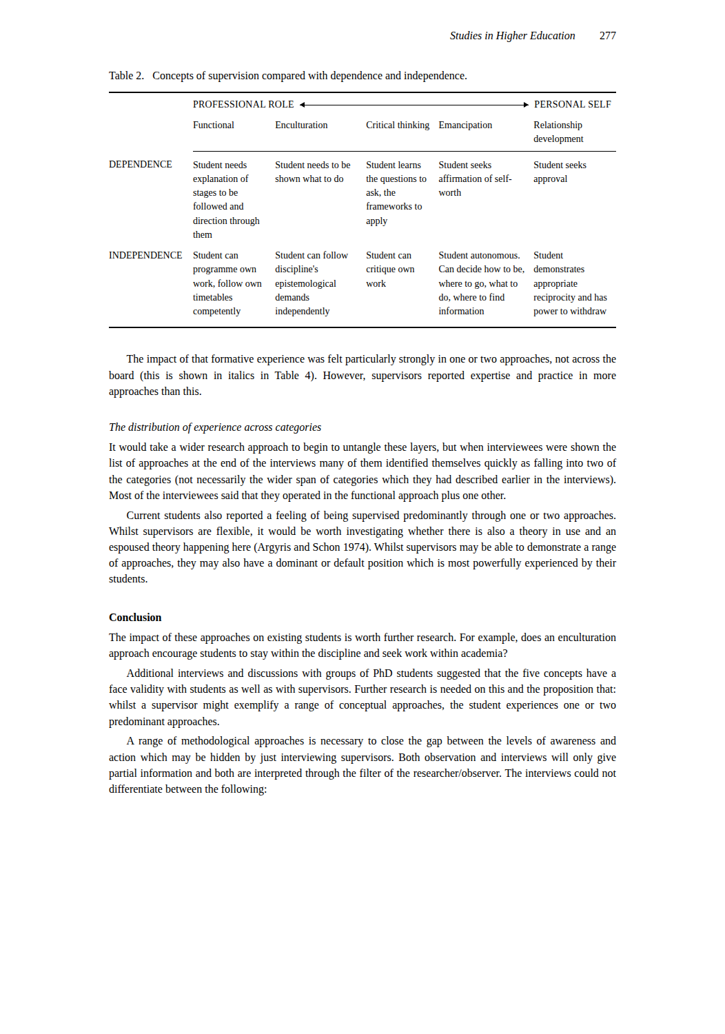Studies in Higher Education 277
Table 2. Concepts of supervision compared with dependence and independence.
| | PROFESSIONAL ROLE PERSONAL SELF |
| --- | --- |
| | Functional | Enculturation | Critical thinking | Emancipation | Relationship development |
| DEPENDENCE | Student needs explanation of stages to be followed and direction through them | Student needs to be shown what to do | Student learns the questions to ask, the frameworks to apply | Student seeks affirmation of self-worth | Student seeks approval |
| INDEPENDENCE | Student can programme own work, follow own timetables competently | Student can follow discipline's epistemological demands independently | Student can critique own work | Student autonomous. Can decide how to be, where to go, what to do, where to find information | Student demonstrates appropriate reciprocity and has power to withdraw |
The impact of that formative experience was felt particularly strongly in one or two approaches, not across the board (this is shown in italics in Table 4). However, supervisors reported expertise and practice in more approaches than this.
The distribution of experience across categories
It would take a wider research approach to begin to untangle these layers, but when interviewees were shown the list of approaches at the end of the interviews many of them identified themselves quickly as falling into two of the categories (not necessarily the wider span of categories which they had described earlier in the interviews). Most of the interviewees said that they operated in the functional approach plus one other.
Current students also reported a feeling of being supervised predominantly through one or two approaches. Whilst supervisors are flexible, it would be worth investigating whether there is also a theory in use and an espoused theory happening here (Argyris and Schon 1974). Whilst supervisors may be able to demonstrate a range of approaches, they may also have a dominant or default position which is most powerfully experienced by their students.
Conclusion
The impact of these approaches on existing students is worth further research. For example, does an enculturation approach encourage students to stay within the discipline and seek work within academia?
Additional interviews and discussions with groups of PhD students suggested that the five concepts have a face validity with students as well as with supervisors. Further research is needed on this and the proposition that: whilst a supervisor might exemplify a range of conceptual approaches, the student experiences one or two predominant approaches.
A range of methodological approaches is necessary to close the gap between the levels of awareness and action which may be hidden by just interviewing supervisors. Both observation and interviews will only give partial information and both are interpreted through the filter of the researcher/observer. The interviews could not differentiate between the following: